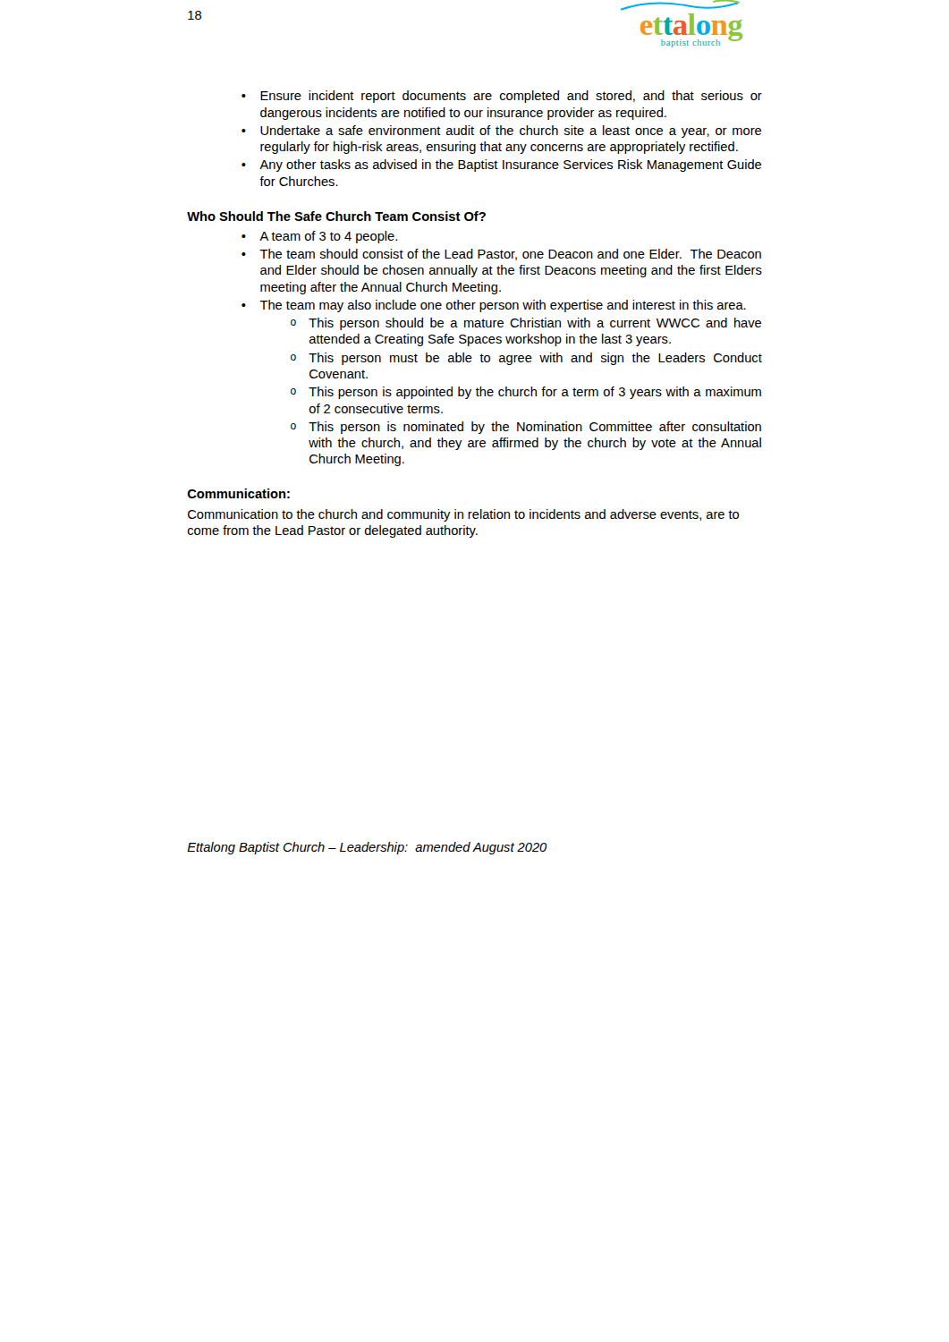18
ettalong baptist church
Ensure incident report documents are completed and stored, and that serious or dangerous incidents are notified to our insurance provider as required.
Undertake a safe environment audit of the church site a least once a year, or more regularly for high-risk areas, ensuring that any concerns are appropriately rectified.
Any other tasks as advised in the Baptist Insurance Services Risk Management Guide for Churches.
Who Should The Safe Church Team Consist Of?
A team of 3 to 4 people.
The team should consist of the Lead Pastor, one Deacon and one Elder. The Deacon and Elder should be chosen annually at the first Deacons meeting and the first Elders meeting after the Annual Church Meeting.
The team may also include one other person with expertise and interest in this area.
This person should be a mature Christian with a current WWCC and have attended a Creating Safe Spaces workshop in the last 3 years.
This person must be able to agree with and sign the Leaders Conduct Covenant.
This person is appointed by the church for a term of 3 years with a maximum of 2 consecutive terms.
This person is nominated by the Nomination Committee after consultation with the church, and they are affirmed by the church by vote at the Annual Church Meeting.
Communication:
Communication to the church and community in relation to incidents and adverse events, are to come from the Lead Pastor or delegated authority.
Ettalong Baptist Church – Leadership: amended August 2020